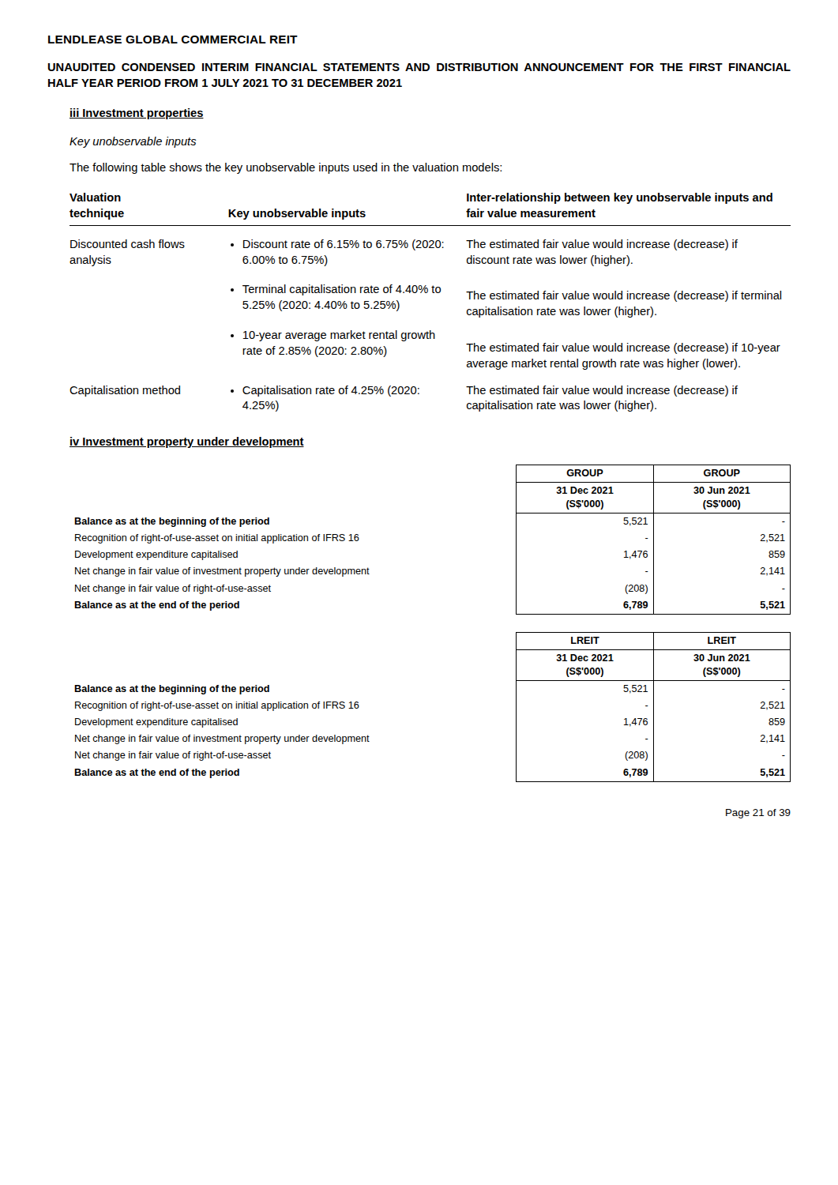LENDLEASE GLOBAL COMMERCIAL REIT
UNAUDITED CONDENSED INTERIM FINANCIAL STATEMENTS AND DISTRIBUTION ANNOUNCEMENT FOR THE FIRST FINANCIAL HALF YEAR PERIOD FROM 1 JULY 2021 TO 31 DECEMBER 2021
iii Investment properties
Key unobservable inputs
The following table shows the key unobservable inputs used in the valuation models:
| Valuation technique | Key unobservable inputs | Inter-relationship between key unobservable inputs and fair value measurement |
| --- | --- | --- |
| Discounted cash flows analysis | Discount rate of 6.15% to 6.75% (2020: 6.00% to 6.75%) Terminal capitalisation rate of 4.40% to 5.25% (2020: 4.40% to 5.25%) 10-year average market rental growth rate of 2.85% (2020: 2.80%) | The estimated fair value would increase (decrease) if discount rate was lower (higher). The estimated fair value would increase (decrease) if terminal capitalisation rate was lower (higher). The estimated fair value would increase (decrease) if 10-year average market rental growth rate was higher (lower). |
| Capitalisation method | Capitalisation rate of 4.25% (2020: 4.25%) | The estimated fair value would increase (decrease) if capitalisation rate was lower (higher). |
iv Investment property under development
| | GROUP | GROUP |
| --- | --- | --- |
| | 31 Dec 2021 (S$'000) | 30 Jun 2021 (S$'000) |
| Balance as at the beginning of the period | 5,521 | - |
| Recognition of right-of-use-asset on initial application of IFRS 16 | - | 2,521 |
| Development expenditure capitalised | 1,476 | 859 |
| Net change in fair value of investment property under development | - | 2,141 |
| Net change in fair value of right-of-use-asset | (208) | - |
| Balance as at the end of the period | 6,789 | 5,521 |
| | LREIT | LREIT |
| --- | --- | --- |
| | 31 Dec 2021 (S$'000) | 30 Jun 2021 (S$'000) |
| Balance as at the beginning of the period | 5,521 | - |
| Recognition of right-of-use-asset on initial application of IFRS 16 | - | 2,521 |
| Development expenditure capitalised | 1,476 | 859 |
| Net change in fair value of investment property under development | - | 2,141 |
| Net change in fair value of right-of-use-asset | (208) | - |
| Balance as at the end of the period | 6,789 | 5,521 |
Page 21 of 39